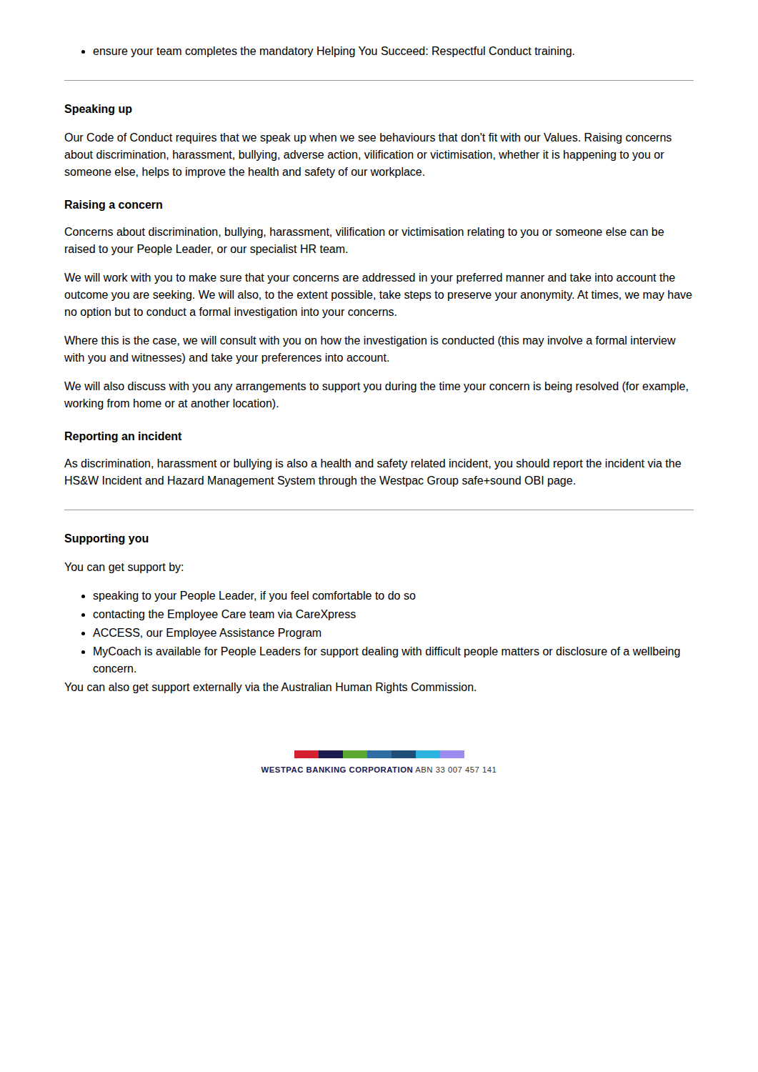ensure your team completes the mandatory Helping You Succeed: Respectful Conduct training.
Speaking up
Our Code of Conduct requires that we speak up when we see behaviours that don't fit with our Values. Raising concerns about discrimination, harassment, bullying, adverse action, vilification or victimisation, whether it is happening to you or someone else, helps to improve the health and safety of our workplace.
Raising a concern
Concerns about discrimination, bullying, harassment, vilification or victimisation relating to you or someone else can be raised to your People Leader, or our specialist HR team.
We will work with you to make sure that your concerns are addressed in your preferred manner and take into account the outcome you are seeking. We will also, to the extent possible, take steps to preserve your anonymity. At times, we may have no option but to conduct a formal investigation into your concerns.
Where this is the case, we will consult with you on how the investigation is conducted (this may involve a formal interview with you and witnesses) and take your preferences into account.
We will also discuss with you any arrangements to support you during the time your concern is being resolved (for example, working from home or at another location).
Reporting an incident
As discrimination, harassment or bullying is also a health and safety related incident, you should report the incident via the HS&W Incident and Hazard Management System through the Westpac Group safe+sound OBI page.
Supporting you
You can get support by:
speaking to your People Leader, if you feel comfortable to do so
contacting the Employee Care team via CareXpress
ACCESS, our Employee Assistance Program
MyCoach is available for People Leaders for support dealing with difficult people matters or disclosure of a wellbeing concern.
You can also get support externally via the Australian Human Rights Commission.
WESTPAC BANKING CORPORATION ABN 33 007 457 141